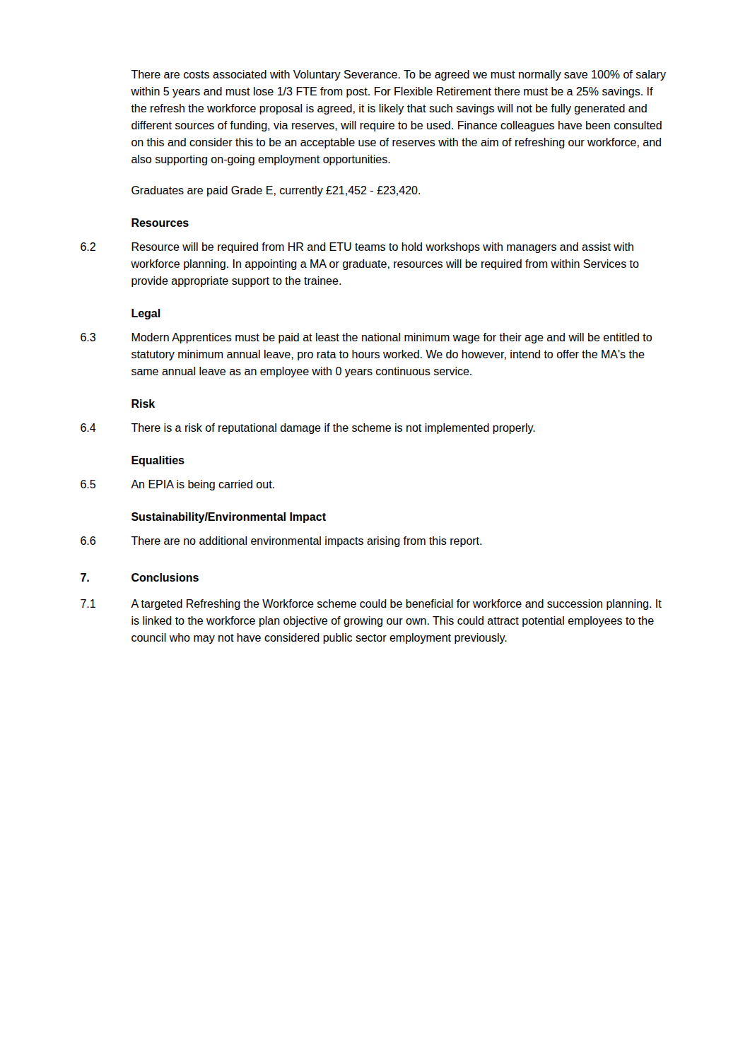There are costs associated with Voluntary Severance. To be agreed we must normally save 100% of salary within 5 years and must lose 1/3 FTE from post. For Flexible Retirement there must be a 25% savings. If the refresh the workforce proposal is agreed, it is likely that such savings will not be fully generated and different sources of funding, via reserves, will require to be used. Finance colleagues have been consulted on this and consider this to be an acceptable use of reserves with the aim of refreshing our workforce, and also supporting on-going employment opportunities.
Graduates are paid Grade E, currently £21,452 - £23,420.
Resources
6.2
Resource will be required from HR and ETU teams to hold workshops with managers and assist with workforce planning. In appointing a MA or graduate, resources will be required from within Services to provide appropriate support to the trainee.
Legal
6.3
Modern Apprentices must be paid at least the national minimum wage for their age and will be entitled to statutory minimum annual leave, pro rata to hours worked. We do however, intend to offer the MA's the same annual leave as an employee with 0 years continuous service.
Risk
6.4
There is a risk of reputational damage if the scheme is not implemented properly.
Equalities
6.5
An EPIA is being carried out.
Sustainability/Environmental Impact
6.6
There are no additional environmental impacts arising from this report.
7. Conclusions
7.1
A targeted Refreshing the Workforce scheme could be beneficial for workforce and succession planning. It is linked to the workforce plan objective of growing our own. This could attract potential employees to the council who may not have considered public sector employment previously.